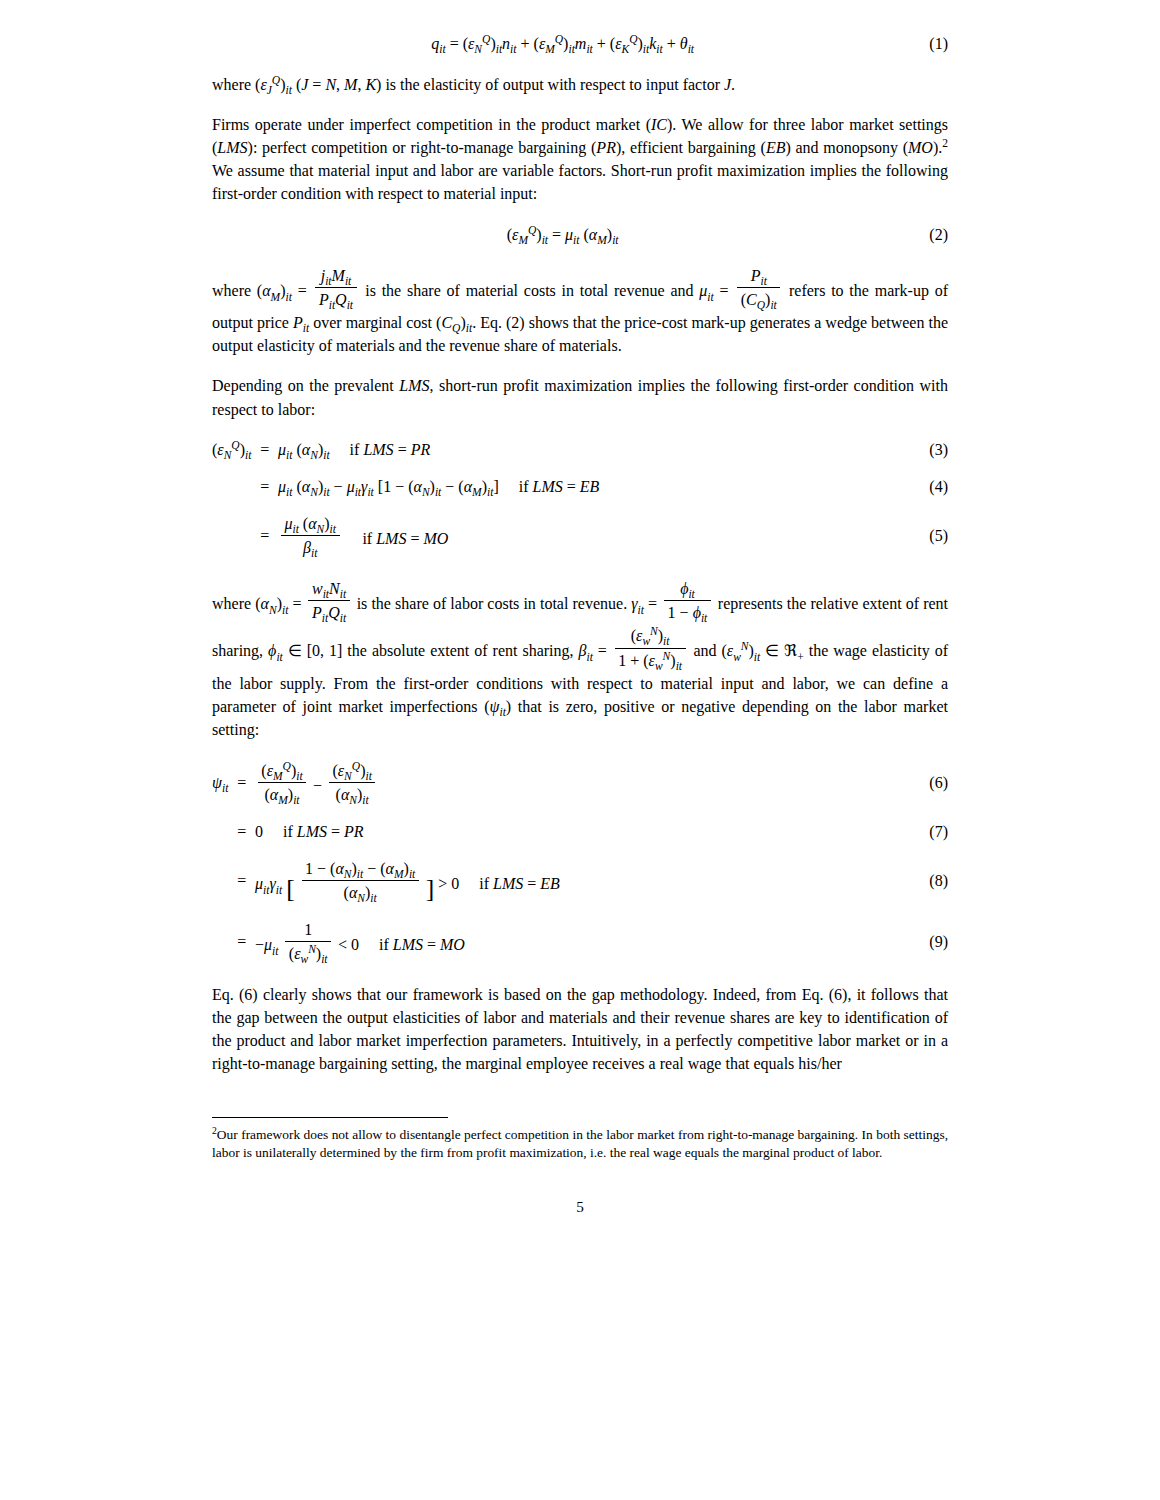qit = (εNQ)itnit + (εMQ)itmit + (εKQ)itkit + θit
(1)
where (εJQ)it (J = N, M, K) is the elasticity of output with respect to input factor J.
Firms operate under imperfect competition in the product market (IC). We allow for three labor market settings (LMS): perfect competition or right-to-manage bargaining (PR), efficient bargaining (EB) and monopsony (MO).2 We assume that material input and labor are variable factors. Short-run profit maximization implies the following first-order condition with respect to material input:
(εMQ)it = μit (αM)it
(2)
where (αM)it = jitMit PitQit is the share of material costs in total revenue and μit = Pit(CQ)it refers to the mark-up of output price Pit over marginal cost (CQ)it. Eq. (2) shows that the price-cost mark-up generates a wedge between the output elasticity of materials and the revenue share of materials.
Depending on the prevalent LMS, short-run profit maximization implies the following first-order condition with respect to labor:
(εNQ)it
=
μit (αN)it if LMS = PR
(3)
=
μit (αN)it − μitγit [1 − (αN)it − (αM)it] if LMS = EB
(4)
=
μit (αN)it βit if LMS = MO
(5)
where (αN)it = witNit PitQit is the share of labor costs in total revenue. γit = ϕit 1 − ϕit represents the relative extent of rent sharing, ϕit ∈ [0, 1] the absolute extent of rent sharing, βit = (εwN)it 1 + (εwN)it and (εwN)it ∈ ℜ+ the wage elasticity of the labor supply. From the first-order conditions with respect to material input and labor, we can define a parameter of joint market imperfections (ψit) that is zero, positive or negative depending on the labor market setting:
ψit
=
(εMQ)it(αM)it − (εNQ)it(αN)it
(6)
=
0 if LMS = PR
(7)
=
μitγit [ 1 − (αN)it − (αM)it(αN)it ] > 0 if LMS = EB
(8)
=
−μit 1(εwN)it < 0 if LMS = MO
(9)
Eq. (6) clearly shows that our framework is based on the gap methodology. Indeed, from Eq. (6), it follows that the gap between the output elasticities of labor and materials and their revenue shares are key to identification of the product and labor market imperfection parameters. Intuitively, in a perfectly competitive labor market or in a right-to-manage bargaining setting, the marginal employee receives a real wage that equals his/her
2Our framework does not allow to disentangle perfect competition in the labor market from right-to-manage bargaining. In both settings, labor is unilaterally determined by the firm from profit maximization, i.e. the real wage equals the marginal product of labor.
5